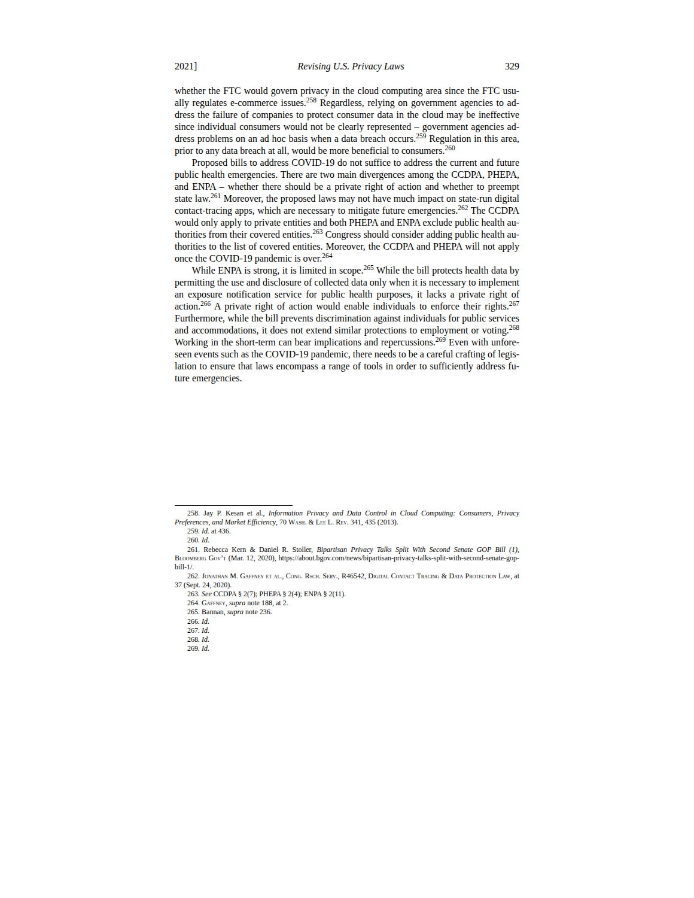2021] Revising U.S. Privacy Laws 329
whether the FTC would govern privacy in the cloud computing area since the FTC usually regulates e-commerce issues.258 Regardless, relying on government agencies to address the failure of companies to protect consumer data in the cloud may be ineffective since individual consumers would not be clearly represented – government agencies address problems on an ad hoc basis when a data breach occurs.259 Regulation in this area, prior to any data breach at all, would be more beneficial to consumers.260
Proposed bills to address COVID-19 do not suffice to address the current and future public health emergencies. There are two main divergences among the CCDPA, PHEPA, and ENPA – whether there should be a private right of action and whether to preempt state law.261 Moreover, the proposed laws may not have much impact on state-run digital contact-tracing apps, which are necessary to mitigate future emergencies.262 The CCDPA would only apply to private entities and both PHEPA and ENPA exclude public health authorities from their covered entities.263 Congress should consider adding public health authorities to the list of covered entities. Moreover, the CCDPA and PHEPA will not apply once the COVID-19 pandemic is over.264
While ENPA is strong, it is limited in scope.265 While the bill protects health data by permitting the use and disclosure of collected data only when it is necessary to implement an exposure notification service for public health purposes, it lacks a private right of action.266 A private right of action would enable individuals to enforce their rights.267 Furthermore, while the bill prevents discrimination against individuals for public services and accommodations, it does not extend similar protections to employment or voting.268 Working in the short-term can bear implications and repercussions.269 Even with unforeseen events such as the COVID-19 pandemic, there needs to be a careful crafting of legislation to ensure that laws encompass a range of tools in order to sufficiently address future emergencies.
258. Jay P. Kesan et al., Information Privacy and Data Control in Cloud Computing: Consumers, Privacy Preferences, and Market Efficiency, 70 Wash. & Lee L. Rev. 341, 435 (2013).
259. Id. at 436.
260. Id.
261. Rebecca Kern & Daniel R. Stoller, Bipartisan Privacy Talks Split With Second Senate GOP Bill (1), Bloomberg Gov’t (Mar. 12, 2020), https://about.bgov.com/news/bipartisan-privacy-talks-split-with-second-senate-gop-bill-1/.
262. Jonathan M. Gaffney et al., Cong. Rsch. Serv., R46542, Digital Contact Tracing & Data Protection Law, at 37 (Sept. 24, 2020).
263. See CCDPA § 2(7); PHEPA § 2(4); ENPA § 2(11).
264. Gaffney, supra note 188, at 2.
265. Bannan, supra note 236.
266. Id.
267. Id.
268. Id.
269. Id.